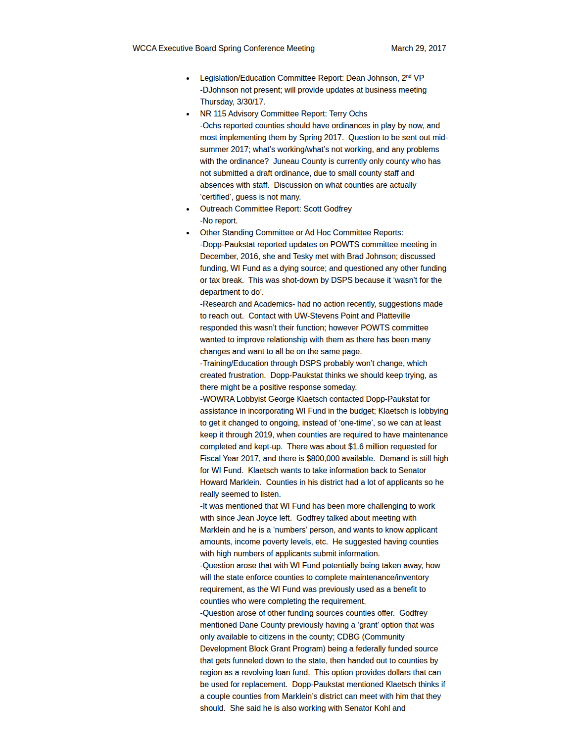WCCA Executive Board Spring Conference Meeting March 29, 2017
Legislation/Education Committee Report: Dean Johnson, 2nd VP -DJohnson not present; will provide updates at business meeting Thursday, 3/30/17.
NR 115 Advisory Committee Report: Terry Ochs -Ochs reported counties should have ordinances in play by now, and most implementing them by Spring 2017. Question to be sent out mid-summer 2017; what’s working/what’s not working, and any problems with the ordinance? Juneau County is currently only county who has not submitted a draft ordinance, due to small county staff and absences with staff. Discussion on what counties are actually ‘certified’, guess is not many.
Outreach Committee Report: Scott Godfrey -No report.
Other Standing Committee or Ad Hoc Committee Reports: -Dopp-Paukstat reported updates on POWTS committee meeting in December, 2016, she and Tesky met with Brad Johnson; discussed funding, WI Fund as a dying source; and questioned any other funding or tax break. This was shot-down by DSPS because it ‘wasn’t for the department to do’. -Research and Academics- had no action recently, suggestions made to reach out. Contact with UW-Stevens Point and Platteville responded this wasn’t their function; however POWTS committee wanted to improve relationship with them as there has been many changes and want to all be on the same page. -Training/Education through DSPS probably won’t change, which created frustration. Dopp-Paukstat thinks we should keep trying, as there might be a positive response someday. -WOWRA Lobbyist George Klaetsch contacted Dopp-Paukstat for assistance in incorporating WI Fund in the budget; Klaetsch is lobbying to get it changed to ongoing, instead of ‘one-time’, so we can at least keep it through 2019, when counties are required to have maintenance completed and kept-up. There was about $1.6 million requested for Fiscal Year 2017, and there is $800,000 available. Demand is still high for WI Fund. Klaetsch wants to take information back to Senator Howard Marklein. Counties in his district had a lot of applicants so he really seemed to listen. -It was mentioned that WI Fund has been more challenging to work with since Jean Joyce left. Godfrey talked about meeting with Marklein and he is a ‘numbers’ person, and wants to know applicant amounts, income poverty levels, etc. He suggested having counties with high numbers of applicants submit information. -Question arose that with WI Fund potentially being taken away, how will the state enforce counties to complete maintenance/inventory requirement, as the WI Fund was previously used as a benefit to counties who were completing the requirement. -Question arose of other funding sources counties offer. Godfrey mentioned Dane County previously having a ‘grant’ option that was only available to citizens in the county; CDBG (Community Development Block Grant Program) being a federally funded source that gets funneled down to the state, then handed out to counties by region as a revolving loan fund. This option provides dollars that can be used for replacement. Dopp-Paukstat mentioned Klaetsch thinks if a couple counties from Marklein’s district can meet with him that they should. She said he is also working with Senator Kohl and